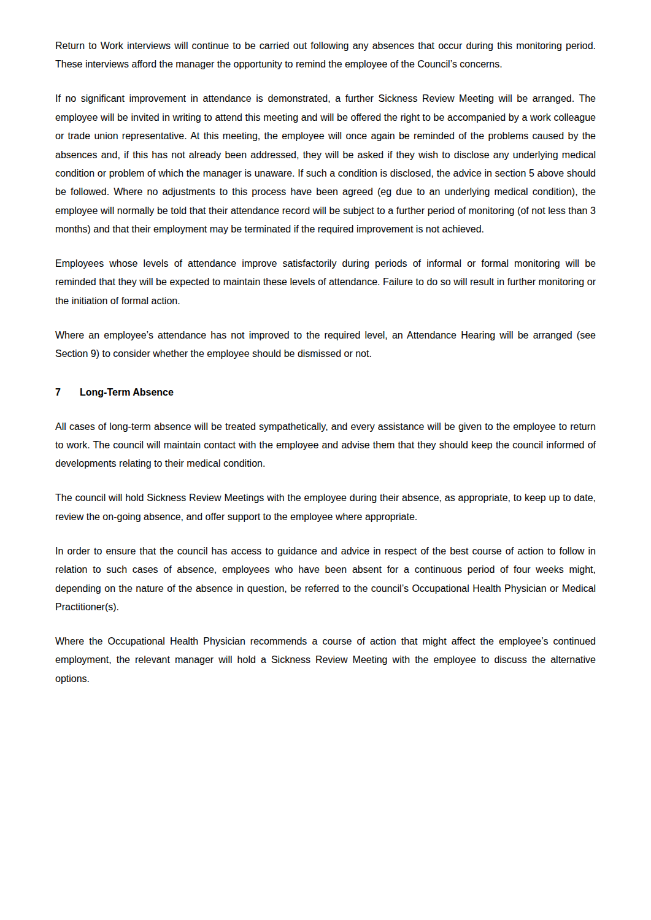Return to Work interviews will continue to be carried out following any absences that occur during this monitoring period. These interviews afford the manager the opportunity to remind the employee of the Council’s concerns.
If no significant improvement in attendance is demonstrated, a further Sickness Review Meeting will be arranged. The employee will be invited in writing to attend this meeting and will be offered the right to be accompanied by a work colleague or trade union representative. At this meeting, the employee will once again be reminded of the problems caused by the absences and, if this has not already been addressed, they will be asked if they wish to disclose any underlying medical condition or problem of which the manager is unaware. If such a condition is disclosed, the advice in section 5 above should be followed. Where no adjustments to this process have been agreed (eg due to an underlying medical condition), the employee will normally be told that their attendance record will be subject to a further period of monitoring (of not less than 3 months) and that their employment may be terminated if the required improvement is not achieved.
Employees whose levels of attendance improve satisfactorily during periods of informal or formal monitoring will be reminded that they will be expected to maintain these levels of attendance. Failure to do so will result in further monitoring or the initiation of formal action.
Where an employee’s attendance has not improved to the required level, an Attendance Hearing will be arranged (see Section 9) to consider whether the employee should be dismissed or not.
7 Long-Term Absence
All cases of long-term absence will be treated sympathetically, and every assistance will be given to the employee to return to work. The council will maintain contact with the employee and advise them that they should keep the council informed of developments relating to their medical condition.
The council will hold Sickness Review Meetings with the employee during their absence, as appropriate, to keep up to date, review the on-going absence, and offer support to the employee where appropriate.
In order to ensure that the council has access to guidance and advice in respect of the best course of action to follow in relation to such cases of absence, employees who have been absent for a continuous period of four weeks might, depending on the nature of the absence in question, be referred to the council’s Occupational Health Physician or Medical Practitioner(s).
Where the Occupational Health Physician recommends a course of action that might affect the employee’s continued employment, the relevant manager will hold a Sickness Review Meeting with the employee to discuss the alternative options.